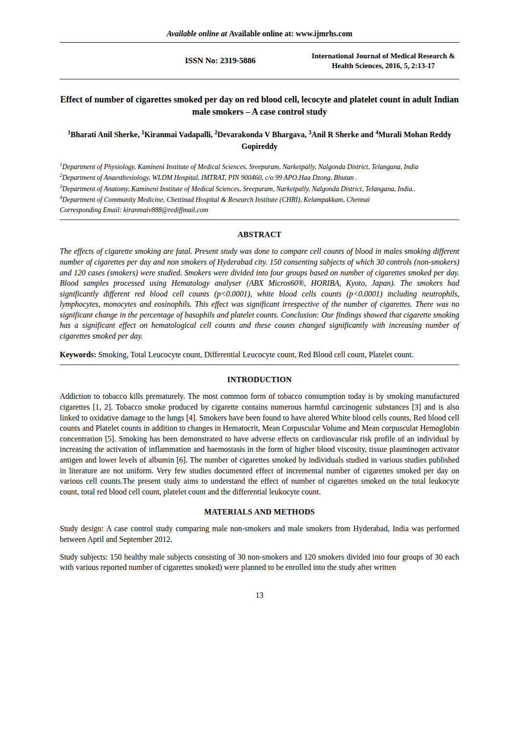Available online at Available online at: www.ijmrhs.com
ISSN No: 2319-5886
International Journal of Medical Research &
Health Sciences, 2016, 5, 2:13-17
Effect of number of cigarettes smoked per day on red blood cell, lecocyte and platelet count in adult Indian male smokers – A case control study
1Bharati Anil Sherke, 1Kiranmai Vadapalli, 2Devarakonda V Bhargava, 3Anil R Sherke and 4Murali Mohan Reddy Gopireddy
1Department of Physiology, Kamineni Institute of Medical Sciences, Sreepuram, Narketpally, Nalgonda District, Telangana, India
2Department of Anaesthesiology, WLDM Hospital, IMTRAT, PIN 900460, c/o 99 APO.Haa Dzong, Bhutan .
3Department of Anatomy, Kamineni Institute of Medical Sciences, Sreepuram, Narketpally, Nalgonda District, Telangana, India..
4Department of Community Medicine, Chettinad Hospital & Research Institute (CHRI), Kelampakkam, Chennai
Corresponding Email: kiranmaiv888@rediffmail.com
ABSTRACT
The effects of cigarette smoking are fatal. Present study was done to compare cell counts of blood in males smoking different number of cigarettes per day and non smokers of Hyderabad city. 150 consenting subjects of which 30 controls (non-smokers) and 120 cases (smokers) were studied. Smokers were divided into four groups based on number of cigarettes smoked per day. Blood samples processed using Hematology analyser (ABX Micros60®, HORIBA, Kyoto, Japan). The smokers had significantly different red blood cell counts (p<0.0001), white blood cells counts (p<0.0001) including neutrophils, lymphocytes, monocytes and eosinophils. This effect was significant irrespective of the number of cigarettes. There was no significant change in the percentage of basophils and platelet counts. Conclusion: Our findings showed that cigarette smoking has a significant effect on hematological cell counts and these counts changed significantly with increasing number of cigarettes smoked per day.
Keywords: Smoking, Total Leucocyte count, Differential Leucocyte count, Red Blood cell count, Platelet count.
INTRODUCTION
Addiction to tobacco kills prematurely. The most common form of tobacco consumption today is by smoking manufactured cigarettes [1, 2]. Tobacco smoke produced by cigarette contains numerous harmful carcinogenic substances [3] and is also linked to oxidative damage to the lungs [4]. Smokers have been found to have altered White blood cells counts, Red blood cell counts and Platelet counts in addition to changes in Hematocrit, Mean Corpuscular Volume and Mean corpuscular Hemoglobin concentration [5]. Smoking has been demonstrated to have adverse effects on cardiovascular risk profile of an individual by increasing the activation of inflammation and haemostasis in the form of higher blood viscosity, tissue plasminogen activator antigen and lower levels of albumin [6]. The number of cigarettes smoked by individuals studied in various studies published in literature are not uniform. Very few studies documented effect of incremental number of cigarettes smoked per day on various cell counts.The present study aims to understand the effect of number of cigarettes smoked on the total leukocyte count, total red blood cell count, platelet count and the differential leukocyte count.
MATERIALS AND METHODS
Study design: A case control study comparing male non-smokers and male smokers from Hyderabad, India was performed between April and September 2012.
Study subjects: 150 healthy male subjects consisting of 30 non-smokers and 120 smokers divided into four groups of 30 each with various reported number of cigarettes smoked) were planned to be enrolled into the study after written
13